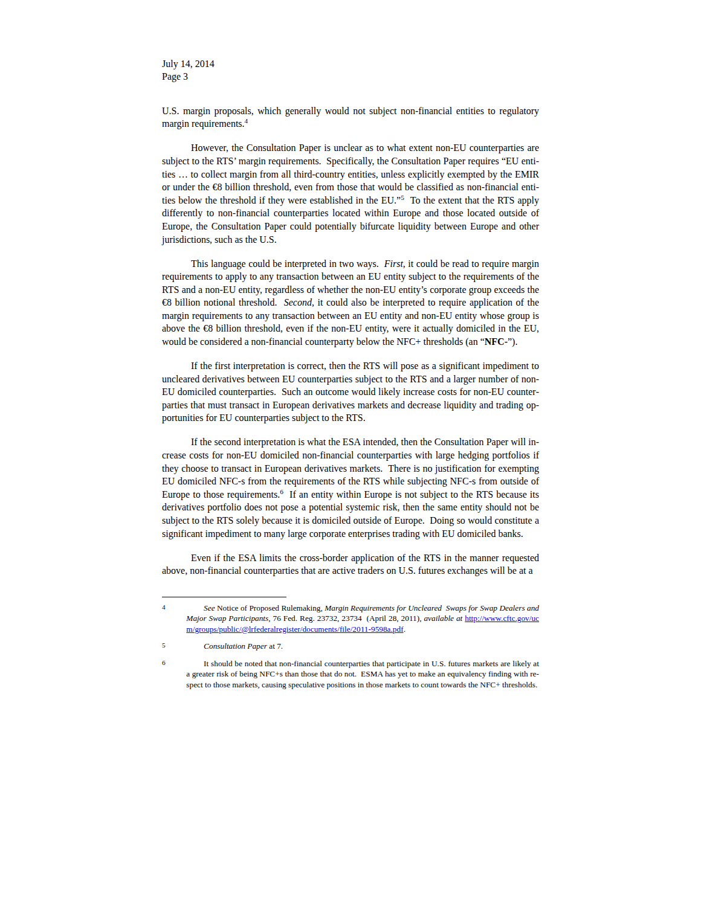July 14, 2014
Page 3
U.S. margin proposals, which generally would not subject non-financial entities to regulatory margin requirements.4
However, the Consultation Paper is unclear as to what extent non-EU counterparties are subject to the RTS’ margin requirements. Specifically, the Consultation Paper requires “EU entities … to collect margin from all third-country entities, unless explicitly exempted by the EMIR or under the €8 billion threshold, even from those that would be classified as non-financial entities below the threshold if they were established in the EU.”5 To the extent that the RTS apply differently to non-financial counterparties located within Europe and those located outside of Europe, the Consultation Paper could potentially bifurcate liquidity between Europe and other jurisdictions, such as the U.S.
This language could be interpreted in two ways. First, it could be read to require margin requirements to apply to any transaction between an EU entity subject to the requirements of the RTS and a non-EU entity, regardless of whether the non-EU entity’s corporate group exceeds the €8 billion notional threshold. Second, it could also be interpreted to require application of the margin requirements to any transaction between an EU entity and non-EU entity whose group is above the €8 billion threshold, even if the non-EU entity, were it actually domiciled in the EU, would be considered a non-financial counterparty below the NFC+ thresholds (an “NFC-”).
If the first interpretation is correct, then the RTS will pose as a significant impediment to uncleared derivatives between EU counterparties subject to the RTS and a larger number of non-EU domiciled counterparties. Such an outcome would likely increase costs for non-EU counterparties that must transact in European derivatives markets and decrease liquidity and trading opportunities for EU counterparties subject to the RTS.
If the second interpretation is what the ESA intended, then the Consultation Paper will increase costs for non-EU domiciled non-financial counterparties with large hedging portfolios if they choose to transact in European derivatives markets. There is no justification for exempting EU domiciled NFC-s from the requirements of the RTS while subjecting NFC-s from outside of Europe to those requirements.6 If an entity within Europe is not subject to the RTS because its derivatives portfolio does not pose a potential systemic risk, then the same entity should not be subject to the RTS solely because it is domiciled outside of Europe. Doing so would constitute a significant impediment to many large corporate enterprises trading with EU domiciled banks.
Even if the ESA limits the cross-border application of the RTS in the manner requested above, non-financial counterparties that are active traders on U.S. futures exchanges will be at a
4
See Notice of Proposed Rulemaking, Margin Requirements for Uncleared Swaps for Swap Dealers and Major Swap Participants, 76 Fed. Reg. 23732, 23734 (April 28, 2011), available at http://www.cftc.gov/ucm/groups/public/@lrfederalregister/documents/file/2011-9598a.pdf.
5
Consultation Paper at 7.
6
It should be noted that non-financial counterparties that participate in U.S. futures markets are likely at a greater risk of being NFC+s than those that do not. ESMA has yet to make an equivalency finding with respect to those markets, causing speculative positions in those markets to count towards the NFC+ thresholds.